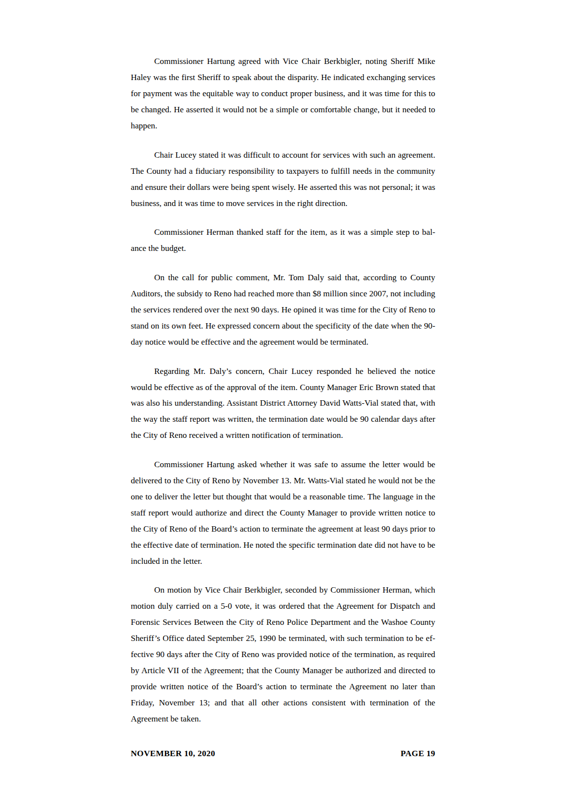Commissioner Hartung agreed with Vice Chair Berkbigler, noting Sheriff Mike Haley was the first Sheriff to speak about the disparity. He indicated exchanging services for payment was the equitable way to conduct proper business, and it was time for this to be changed. He asserted it would not be a simple or comfortable change, but it needed to happen.
Chair Lucey stated it was difficult to account for services with such an agreement. The County had a fiduciary responsibility to taxpayers to fulfill needs in the community and ensure their dollars were being spent wisely. He asserted this was not personal; it was business, and it was time to move services in the right direction.
Commissioner Herman thanked staff for the item, as it was a simple step to balance the budget.
On the call for public comment, Mr. Tom Daly said that, according to County Auditors, the subsidy to Reno had reached more than $8 million since 2007, not including the services rendered over the next 90 days. He opined it was time for the City of Reno to stand on its own feet. He expressed concern about the specificity of the date when the 90-day notice would be effective and the agreement would be terminated.
Regarding Mr. Daly’s concern, Chair Lucey responded he believed the notice would be effective as of the approval of the item. County Manager Eric Brown stated that was also his understanding. Assistant District Attorney David Watts-Vial stated that, with the way the staff report was written, the termination date would be 90 calendar days after the City of Reno received a written notification of termination.
Commissioner Hartung asked whether it was safe to assume the letter would be delivered to the City of Reno by November 13. Mr. Watts-Vial stated he would not be the one to deliver the letter but thought that would be a reasonable time. The language in the staff report would authorize and direct the County Manager to provide written notice to the City of Reno of the Board’s action to terminate the agreement at least 90 days prior to the effective date of termination. He noted the specific termination date did not have to be included in the letter.
On motion by Vice Chair Berkbigler, seconded by Commissioner Herman, which motion duly carried on a 5-0 vote, it was ordered that the Agreement for Dispatch and Forensic Services Between the City of Reno Police Department and the Washoe County Sheriff’s Office dated September 25, 1990 be terminated, with such termination to be effective 90 days after the City of Reno was provided notice of the termination, as required by Article VII of the Agreement; that the County Manager be authorized and directed to provide written notice of the Board’s action to terminate the Agreement no later than Friday, November 13; and that all other actions consistent with termination of the Agreement be taken.
November 10, 2020 PAGE 19